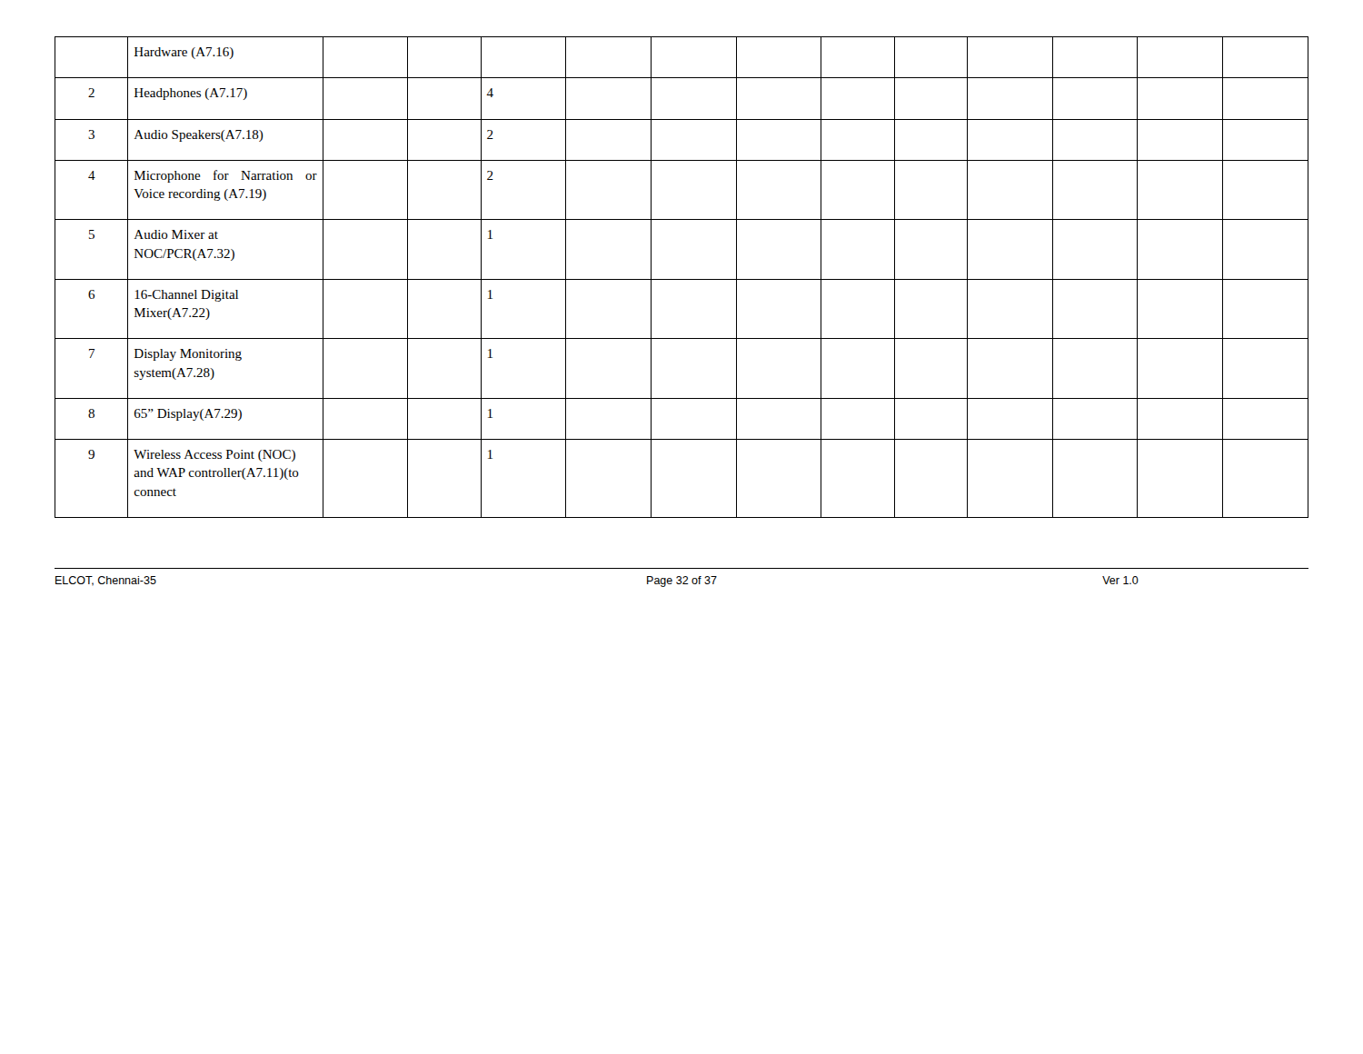| | Hardware (A7.16) | | | | | | | | | | | | |
| 2 | Headphones (A7.17) | | | 4 | | | | | | | | | |
| 3 | Audio Speakers(A7.18) | | | 2 | | | | | | | | | |
| 4 | Microphone for Narration or Voice recording (A7.19) | | | 2 | | | | | | | | | |
| 5 | Audio Mixer at NOC/PCR(A7.32) | | | 1 | | | | | | | | | |
| 6 | 16-Channel Digital Mixer(A7.22) | | | 1 | | | | | | | | | |
| 7 | Display Monitoring system(A7.28) | | | 1 | | | | | | | | | |
| 8 | 65” Display(A7.29) | | | 1 | | | | | | | | | |
| 9 | Wireless Access Point (NOC) and WAP controller(A7.11)(to connect | | | 1 | | | | | | | | | |
ELCOT, Chennai-35
Page 32 of 37
Ver 1.0